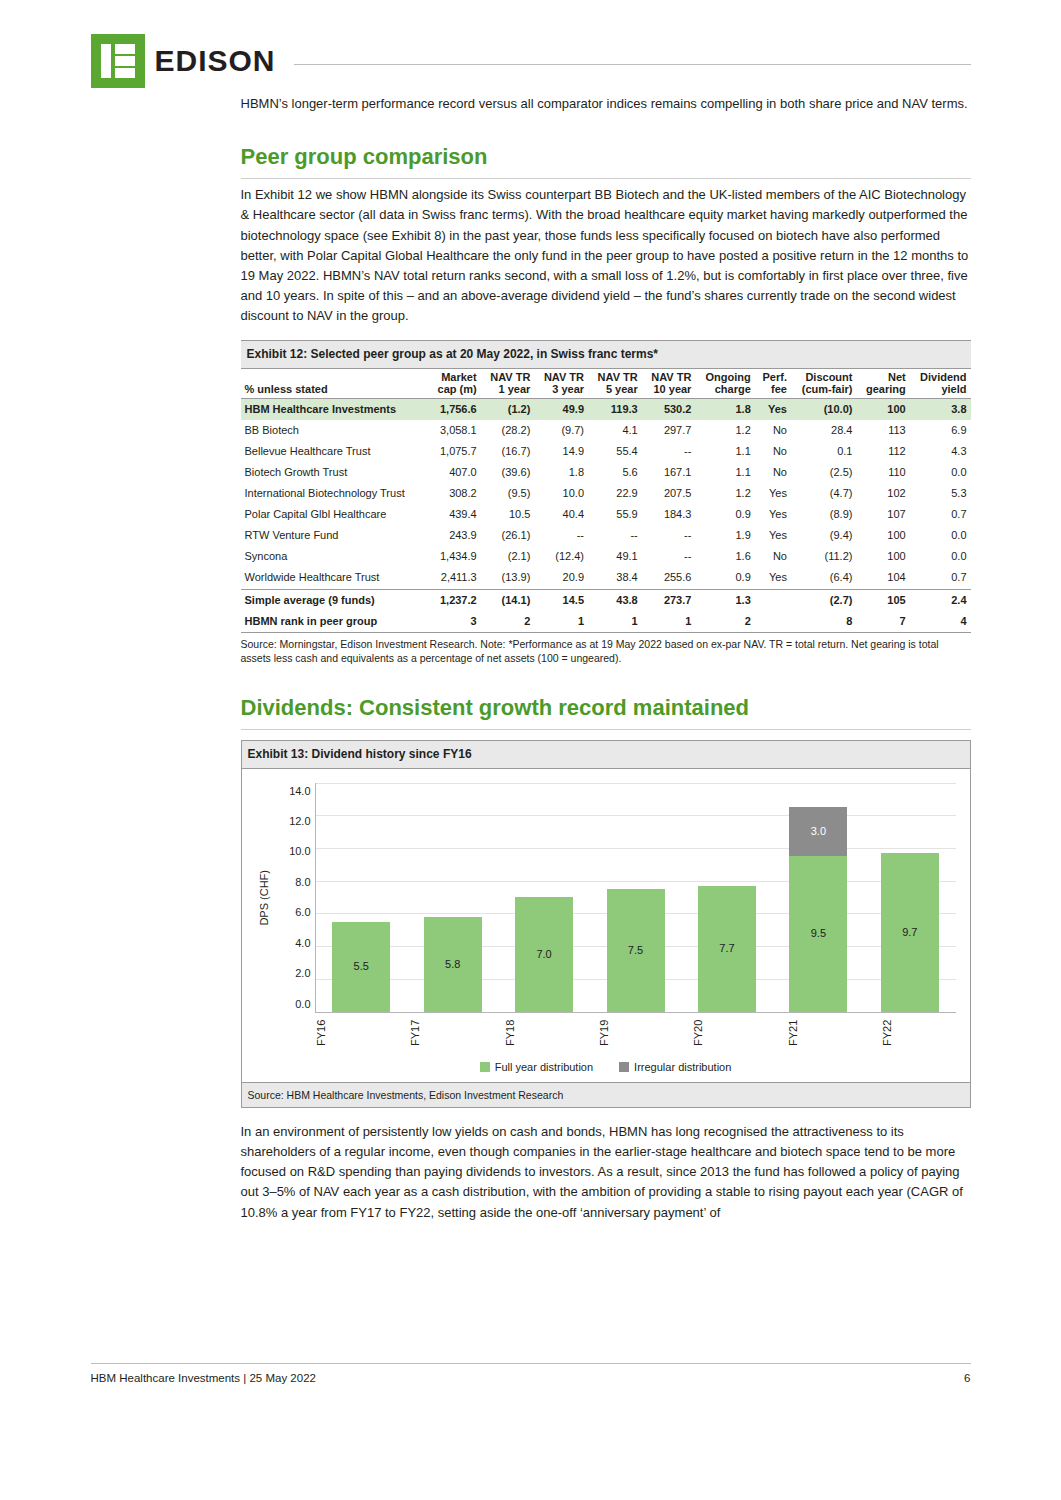EDISON
HBMN’s longer-term performance record versus all comparator indices remains compelling in both share price and NAV terms.
Peer group comparison
In Exhibit 12 we show HBMN alongside its Swiss counterpart BB Biotech and the UK-listed members of the AIC Biotechnology & Healthcare sector (all data in Swiss franc terms). With the broad healthcare equity market having markedly outperformed the biotechnology space (see Exhibit 8) in the past year, those funds less specifically focused on biotech have also performed better, with Polar Capital Global Healthcare the only fund in the peer group to have posted a positive return in the 12 months to 19 May 2022. HBMN’s NAV total return ranks second, with a small loss of 1.2%, but is comfortably in first place over three, five and 10 years. In spite of this – and an above-average dividend yield – the fund’s shares currently trade on the second widest discount to NAV in the group.
Exhibit 12: Selected peer group as at 20 May 2022, in Swiss franc terms*
| % unless stated | Market cap (m) | NAV TR 1 year | NAV TR 3 year | NAV TR 5 year | NAV TR 10 year | Ongoing charge | Perf. fee | Discount (cum-fair) | Net gearing | Dividend yield |
| --- | --- | --- | --- | --- | --- | --- | --- | --- | --- | --- |
| HBM Healthcare Investments | 1,756.6 | (1.2) | 49.9 | 119.3 | 530.2 | 1.8 | Yes | (10.0) | 100 | 3.8 |
| BB Biotech | 3,058.1 | (28.2) | (9.7) | 4.1 | 297.7 | 1.2 | No | 28.4 | 113 | 6.9 |
| Bellevue Healthcare Trust | 1,075.7 | (16.7) | 14.9 | 55.4 | -- | 1.1 | No | 0.1 | 112 | 4.3 |
| Biotech Growth Trust | 407.0 | (39.6) | 1.8 | 5.6 | 167.1 | 1.1 | No | (2.5) | 110 | 0.0 |
| International Biotechnology Trust | 308.2 | (9.5) | 10.0 | 22.9 | 207.5 | 1.2 | Yes | (4.7) | 102 | 5.3 |
| Polar Capital Glbl Healthcare | 439.4 | 10.5 | 40.4 | 55.9 | 184.3 | 0.9 | Yes | (8.9) | 107 | 0.7 |
| RTW Venture Fund | 243.9 | (26.1) | -- | -- | -- | 1.9 | Yes | (9.4) | 100 | 0.0 |
| Syncona | 1,434.9 | (2.1) | (12.4) | 49.1 | -- | 1.6 | No | (11.2) | 100 | 0.0 |
| Worldwide Healthcare Trust | 2,411.3 | (13.9) | 20.9 | 38.4 | 255.6 | 0.9 | Yes | (6.4) | 104 | 0.7 |
| Simple average (9 funds) | 1,237.2 | (14.1) | 14.5 | 43.8 | 273.7 | 1.3 | | (2.7) | 105 | 2.4 |
| HBMN rank in peer group | 3 | 2 | 1 | 1 | 1 | 2 | | 8 | 7 | 4 |
Source: Morningstar, Edison Investment Research. Note: *Performance as at 19 May 2022 based on ex-par NAV. TR = total return. Net gearing is total assets less cash and equivalents as a percentage of net assets (100 = ungeared).
Dividends: Consistent growth record maintained
Exhibit 13: Dividend history since FY16
DPS (CHF)
14.0 12.0 10.0 8.0 6.0 4.0 2.0 0.0
5.5
5.8
7.0
7.5
7.7
3.0
9.5
9.7
FY16 FY17 FY18 FY19 FY20 FY21 FY22
Full year distribution Irregular distribution
Source: HBM Healthcare Investments, Edison Investment Research
In an environment of persistently low yields on cash and bonds, HBMN has long recognised the attractiveness to its shareholders of a regular income, even though companies in the earlier-stage healthcare and biotech space tend to be more focused on R&D spending than paying dividends to investors. As a result, since 2013 the fund has followed a policy of paying out 3–5% of NAV each year as a cash distribution, with the ambition of providing a stable to rising payout each year (CAGR of 10.8% a year from FY17 to FY22, setting aside the one-off ‘anniversary payment’ of
HBM Healthcare Investments | 25 May 2022
6